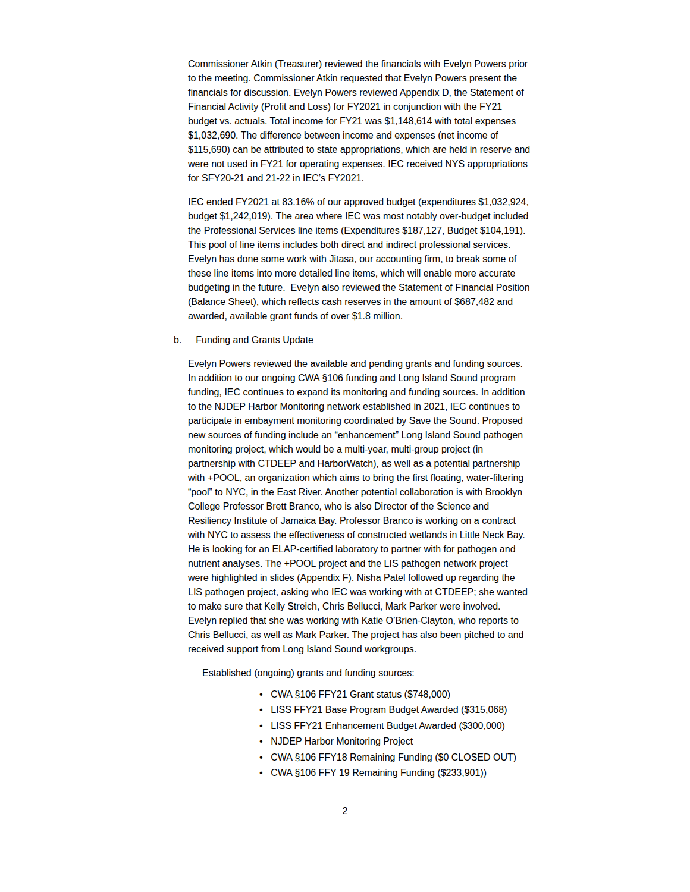Commissioner Atkin (Treasurer) reviewed the financials with Evelyn Powers prior to the meeting. Commissioner Atkin requested that Evelyn Powers present the financials for discussion. Evelyn Powers reviewed Appendix D, the Statement of Financial Activity (Profit and Loss) for FY2021 in conjunction with the FY21 budget vs. actuals. Total income for FY21 was $1,148,614 with total expenses $1,032,690. The difference between income and expenses (net income of $115,690) can be attributed to state appropriations, which are held in reserve and were not used in FY21 for operating expenses. IEC received NYS appropriations for SFY20-21 and 21-22 in IEC’s FY2021.
IEC ended FY2021 at 83.16% of our approved budget (expenditures $1,032,924, budget $1,242,019). The area where IEC was most notably over-budget included the Professional Services line items (Expenditures $187,127, Budget $104,191). This pool of line items includes both direct and indirect professional services. Evelyn has done some work with Jitasa, our accounting firm, to break some of these line items into more detailed line items, which will enable more accurate budgeting in the future. Evelyn also reviewed the Statement of Financial Position (Balance Sheet), which reflects cash reserves in the amount of $687,482 and awarded, available grant funds of over $1.8 million.
b. Funding and Grants Update
Evelyn Powers reviewed the available and pending grants and funding sources. In addition to our ongoing CWA §106 funding and Long Island Sound program funding, IEC continues to expand its monitoring and funding sources. In addition to the NJDEP Harbor Monitoring network established in 2021, IEC continues to participate in embayment monitoring coordinated by Save the Sound. Proposed new sources of funding include an “enhancement” Long Island Sound pathogen monitoring project, which would be a multi-year, multi-group project (in partnership with CTDEEP and HarborWatch), as well as a potential partnership with +POOL, an organization which aims to bring the first floating, water-filtering “pool” to NYC, in the East River. Another potential collaboration is with Brooklyn College Professor Brett Branco, who is also Director of the Science and Resiliency Institute of Jamaica Bay. Professor Branco is working on a contract with NYC to assess the effectiveness of constructed wetlands in Little Neck Bay. He is looking for an ELAP-certified laboratory to partner with for pathogen and nutrient analyses. The +POOL project and the LIS pathogen network project were highlighted in slides (Appendix F). Nisha Patel followed up regarding the LIS pathogen project, asking who IEC was working with at CTDEEP; she wanted to make sure that Kelly Streich, Chris Bellucci, Mark Parker were involved. Evelyn replied that she was working with Katie O’Brien-Clayton, who reports to Chris Bellucci, as well as Mark Parker. The project has also been pitched to and received support from Long Island Sound workgroups.
Established (ongoing) grants and funding sources:
CWA §106 FFY21 Grant status ($748,000)
LISS FFY21 Base Program Budget Awarded ($315,068)
LISS FFY21 Enhancement Budget Awarded ($300,000)
NJDEP Harbor Monitoring Project
CWA §106 FFY18 Remaining Funding ($0 CLOSED OUT)
CWA §106 FFY 19 Remaining Funding ($233,901))
2